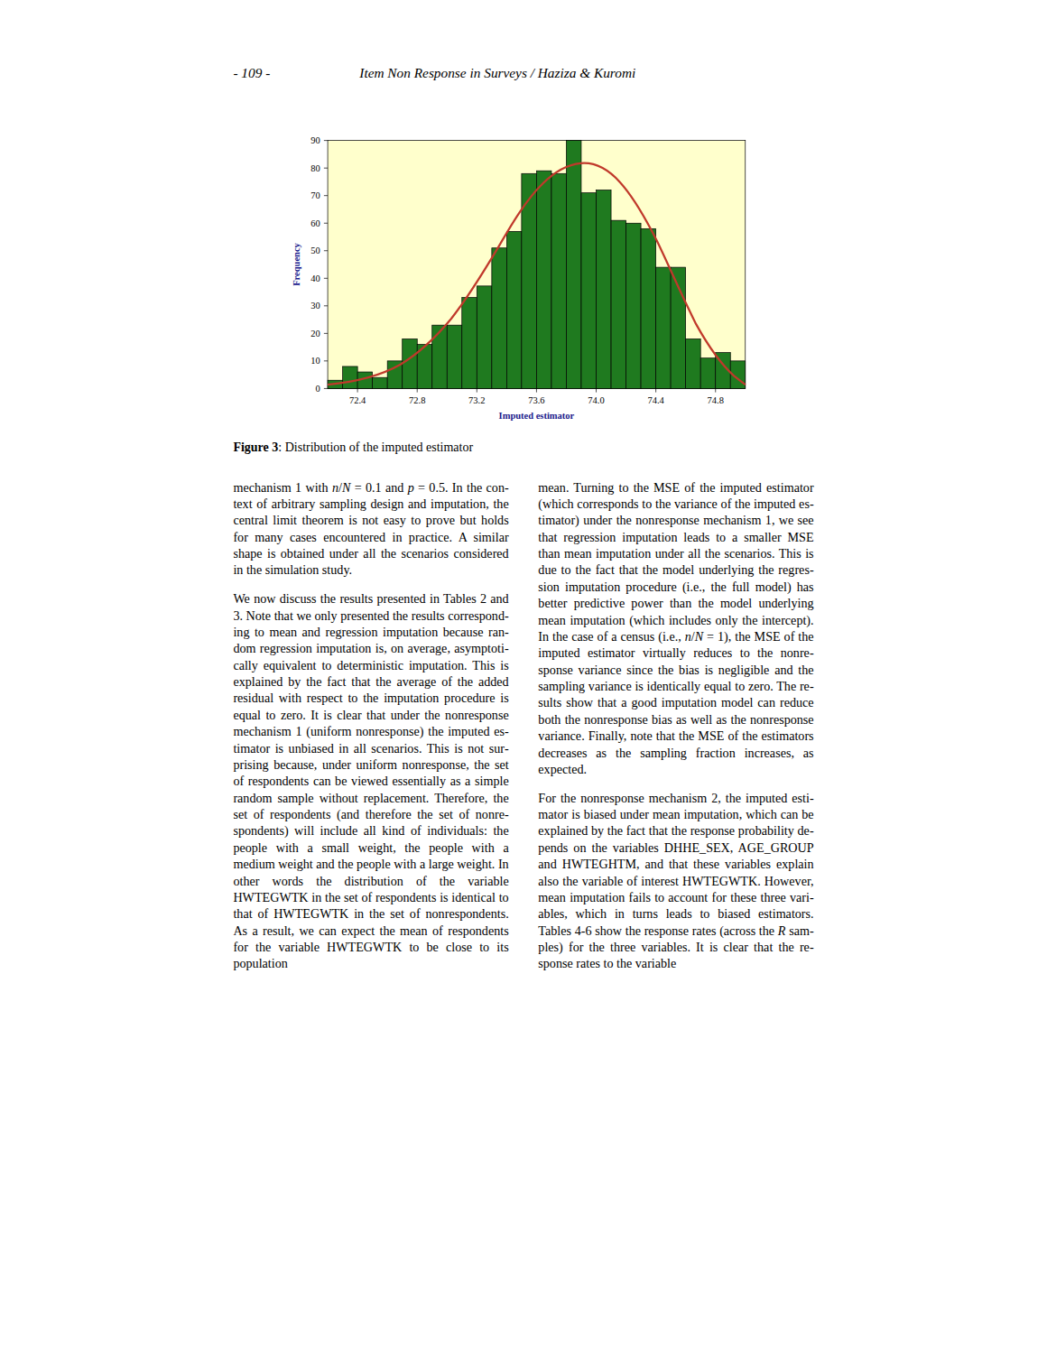- 109 - Item Non Response in Surveys / Haziza & Kuromi
0 10 20 30 40 50 60 70 80 90 Frequency 72.4 72.8 73.2 73.6 74.0 74.4 74.8 Imputed estimator
Figure 3: Distribution of the imputed estimator
mechanism 1 with n/N = 0.1 and p = 0.5. In the context of arbitrary sampling design and imputation, the central limit theorem is not easy to prove but holds for many cases encountered in practice. A similar shape is obtained under all the scenarios considered in the simulation study.
We now discuss the results presented in Tables 2 and 3. Note that we only presented the results corresponding to mean and regression imputation because random regression imputation is, on average, asymptotically equivalent to deterministic imputation. This is explained by the fact that the average of the added residual with respect to the imputation procedure is equal to zero. It is clear that under the nonresponse mechanism 1 (uniform nonresponse) the imputed estimator is unbiased in all scenarios. This is not surprising because, under uniform nonresponse, the set of respondents can be viewed essentially as a simple random sample without replacement. Therefore, the set of respondents (and therefore the set of nonrespondents) will include all kind of individuals: the people with a small weight, the people with a medium weight and the people with a large weight. In other words the distribution of the variable HWTEGWTK in the set of respondents is identical to that of HWTEGWTK in the set of nonrespondents. As a result, we can expect the mean of respondents for the variable HWTEGWTK to be close to its population
mean. Turning to the MSE of the imputed estimator (which corresponds to the variance of the imputed estimator) under the nonresponse mechanism 1, we see that regression imputation leads to a smaller MSE than mean imputation under all the scenarios. This is due to the fact that the model underlying the regression imputation procedure (i.e., the full model) has better predictive power than the model underlying mean imputation (which includes only the intercept). In the case of a census (i.e., n/N = 1), the MSE of the imputed estimator virtually reduces to the nonresponse variance since the bias is negligible and the sampling variance is identically equal to zero. The results show that a good imputation model can reduce both the nonresponse bias as well as the nonresponse variance. Finally, note that the MSE of the estimators decreases as the sampling fraction increases, as expected.
For the nonresponse mechanism 2, the imputed estimator is biased under mean imputation, which can be explained by the fact that the response probability depends on the variables DHHE_SEX, AGE_GROUP and HWTEGHTM, and that these variables explain also the variable of interest HWTEGWTK. However, mean imputation fails to account for these three variables, which in turns leads to biased estimators. Tables 4-6 show the response rates (across the R samples) for the three variables. It is clear that the response rates to the variable